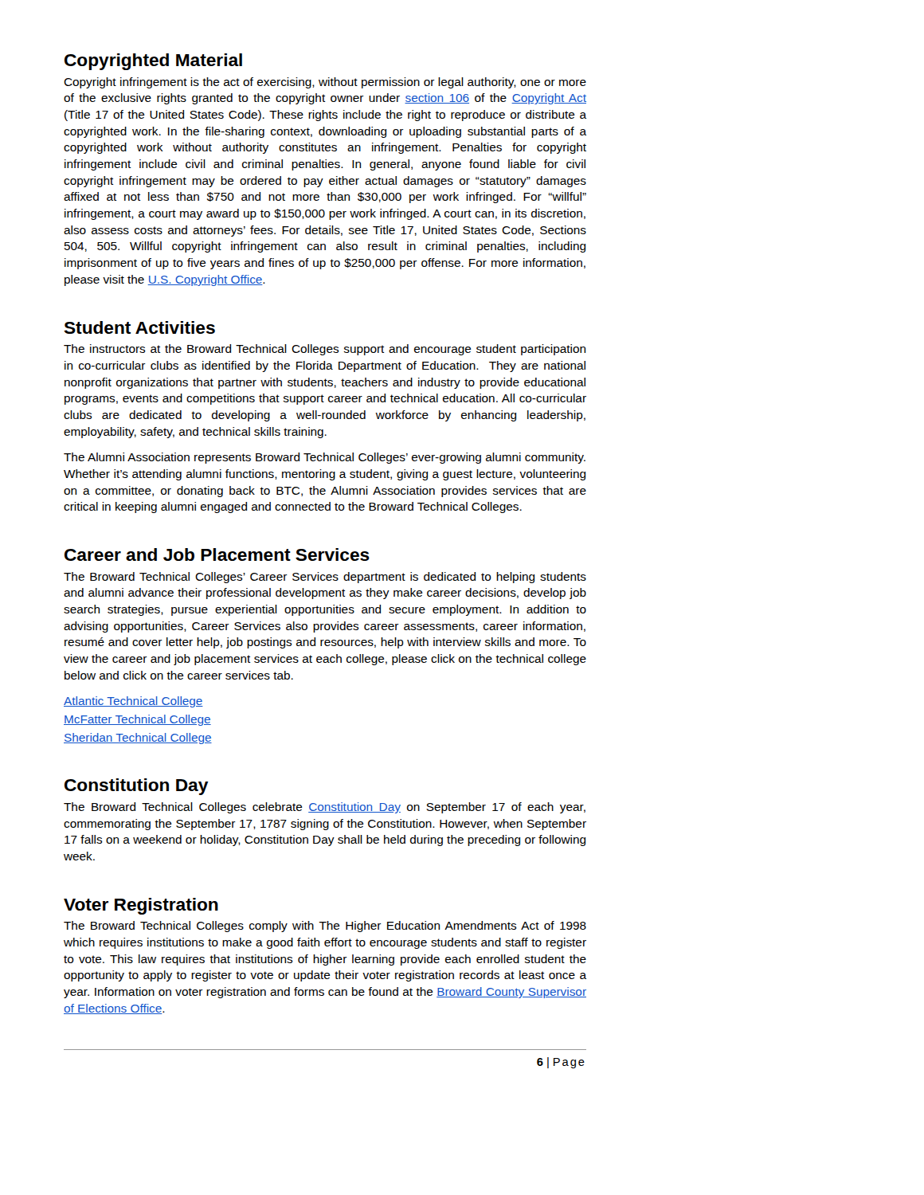Copyrighted Material
Copyright infringement is the act of exercising, without permission or legal authority, one or more of the exclusive rights granted to the copyright owner under section 106 of the Copyright Act (Title 17 of the United States Code). These rights include the right to reproduce or distribute a copyrighted work. In the file-sharing context, downloading or uploading substantial parts of a copyrighted work without authority constitutes an infringement. Penalties for copyright infringement include civil and criminal penalties. In general, anyone found liable for civil copyright infringement may be ordered to pay either actual damages or “statutory” damages affixed at not less than $750 and not more than $30,000 per work infringed. For “willful” infringement, a court may award up to $150,000 per work infringed. A court can, in its discretion, also assess costs and attorneys’ fees. For details, see Title 17, United States Code, Sections 504, 505. Willful copyright infringement can also result in criminal penalties, including imprisonment of up to five years and fines of up to $250,000 per offense. For more information, please visit the U.S. Copyright Office.
Student Activities
The instructors at the Broward Technical Colleges support and encourage student participation in co-curricular clubs as identified by the Florida Department of Education. They are national nonprofit organizations that partner with students, teachers and industry to provide educational programs, events and competitions that support career and technical education. All co-curricular clubs are dedicated to developing a well-rounded workforce by enhancing leadership, employability, safety, and technical skills training.
The Alumni Association represents Broward Technical Colleges’ ever-growing alumni community. Whether it’s attending alumni functions, mentoring a student, giving a guest lecture, volunteering on a committee, or donating back to BTC, the Alumni Association provides services that are critical in keeping alumni engaged and connected to the Broward Technical Colleges.
Career and Job Placement Services
The Broward Technical Colleges’ Career Services department is dedicated to helping students and alumni advance their professional development as they make career decisions, develop job search strategies, pursue experiential opportunities and secure employment. In addition to advising opportunities, Career Services also provides career assessments, career information, resumé and cover letter help, job postings and resources, help with interview skills and more. To view the career and job placement services at each college, please click on the technical college below and click on the career services tab.
Atlantic Technical College McFatter Technical College Sheridan Technical College
Constitution Day
The Broward Technical Colleges celebrate Constitution Day on September 17 of each year, commemorating the September 17, 1787 signing of the Constitution. However, when September 17 falls on a weekend or holiday, Constitution Day shall be held during the preceding or following week.
Voter Registration
The Broward Technical Colleges comply with The Higher Education Amendments Act of 1998 which requires institutions to make a good faith effort to encourage students and staff to register to vote. This law requires that institutions of higher learning provide each enrolled student the opportunity to apply to register to vote or update their voter registration records at least once a year. Information on voter registration and forms can be found at the Broward County Supervisor of Elections Office.
6 | Page